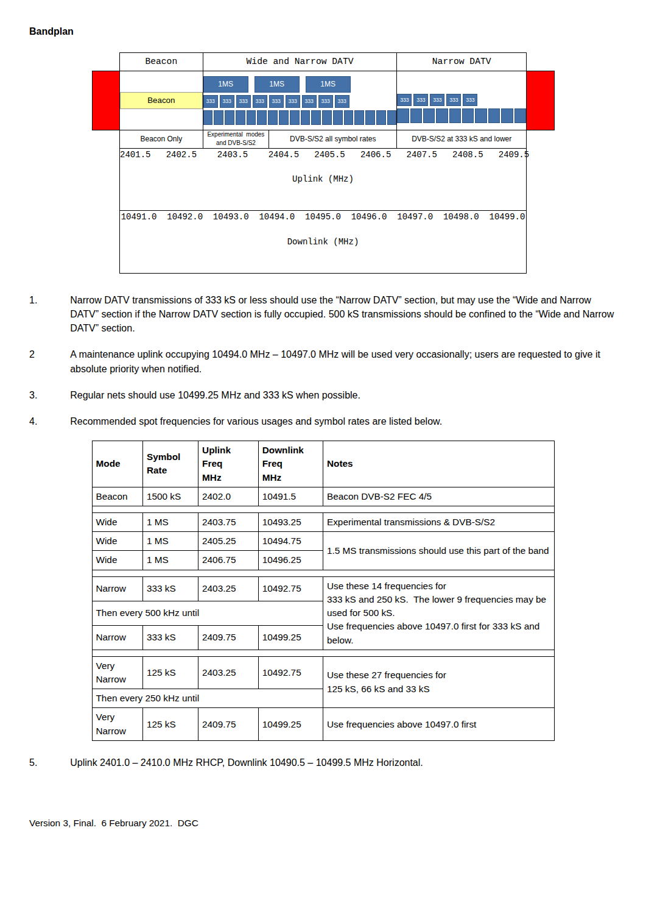Bandplan
| | Beacon | Wide and Narrow DATV | Narrow DATV | |
| | Beacon | 1MS 1MS 1MS 333 333 333 333 333 333 333 333 333 | 333 333 333 333 333 | |
| | Beacon Only | / Experimental modes and DVB-S/S2 / DVB-S/S2 all symbol rates / | DVB-S/S2 at 333 kS and lower | |
| | 2401.5 2402.5 2403.5 2404.5 2405.5 2406.5 2407.5 2408.5 2409.5 Uplink (MHz) | |
| | 10491.0 10492.0 10493.0 10494.0 10495.0 10496.0 10497.0 10498.0 10499.0 Downlink (MHz) | |
1.
Narrow DATV transmissions of 333 kS or less should use the “Narrow DATV” section, but may use the “Wide and Narrow DATV” section if the Narrow DATV section is fully occupied. 500 kS transmissions should be confined to the “Wide and Narrow DATV” section.
2
A maintenance uplink occupying 10494.0 MHz – 10497.0 MHz will be used very occasionally; users are requested to give it absolute priority when notified.
3.
Regular nets should use 10499.25 MHz and 333 kS when possible.
4.
Recommended spot frequencies for various usages and symbol rates are listed below.
| Mode | Symbol Rate | Uplink Freq MHz | Downlink Freq MHz | Notes |
| --- | --- | --- | --- | --- |
| Beacon | 1500 kS | 2402.0 | 10491.5 | Beacon DVB-S2 FEC 4/5 |
| Wide | 1 MS | 2403.75 | 10493.25 | Experimental transmissions & DVB-S/S2 |
| Wide | 1 MS | 2405.25 | 10494.75 | 1.5 MS transmissions should use this part of the band |
| Wide | 1 MS | 2406.75 | 10496.25 |
| Narrow | 333 kS | 2403.25 | 10492.75 | Use these 14 frequencies for 333 kS and 250 kS. The lower 9 frequencies may be used for 500 kS. Use frequencies above 10497.0 first for 333 kS and below. |
| Then every 500 kHz until |
| Narrow | 333 kS | 2409.75 | 10499.25 |
| Very Narrow | 125 kS | 2403.25 | 10492.75 | Use these 27 frequencies for 125 kS, 66 kS and 33 kS |
| Then every 250 kHz until |
| Very Narrow | 125 kS | 2409.75 | 10499.25 | Use frequencies above 10497.0 first |
5.
Uplink 2401.0 – 2410.0 MHz RHCP, Downlink 10490.5 – 10499.5 MHz Horizontal.
Version 3, Final. 6 February 2021. DGC